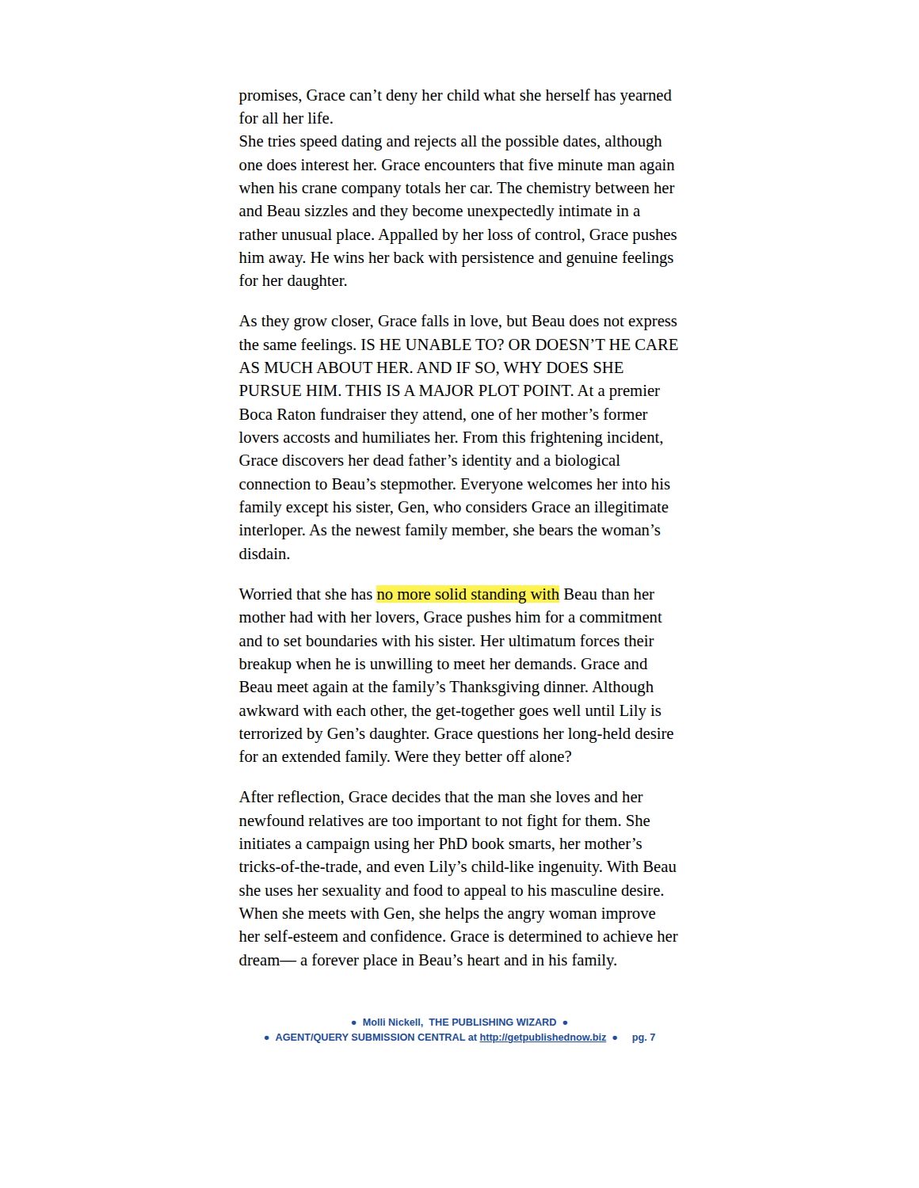promises, Grace can’t deny her child what she herself has yearned for all her life.
She tries speed dating and rejects all the possible dates, although one does interest her. Grace encounters that five minute man again when his crane company totals her car. The chemistry between her and Beau sizzles and they become unexpectedly intimate in a rather unusual place. Appalled by her loss of control, Grace pushes him away. He wins her back with persistence and genuine feelings for her daughter.
As they grow closer, Grace falls in love, but Beau does not express the same feelings. IS HE UNABLE TO? OR DOESN’T HE CARE AS MUCH ABOUT HER. AND IF SO, WHY DOES SHE PURSUE HIM. THIS IS A MAJOR PLOT POINT. At a premier Boca Raton fundraiser they attend, one of her mother’s former lovers accosts and humiliates her. From this frightening incident, Grace discovers her dead father’s identity and a biological connection to Beau’s stepmother. Everyone welcomes her into his family except his sister, Gen, who considers Grace an illegitimate interloper. As the newest family member, she bears the woman’s disdain.
Worried that she has no more solid standing with Beau than her mother had with her lovers, Grace pushes him for a commitment and to set boundaries with his sister. Her ultimatum forces their breakup when he is unwilling to meet her demands. Grace and Beau meet again at the family’s Thanksgiving dinner. Although awkward with each other, the get-together goes well until Lily is terrorized by Gen’s daughter. Grace questions her long-held desire for an extended family. Were they better off alone?
After reflection, Grace decides that the man she loves and her newfound relatives are too important to not fight for them. She initiates a campaign using her PhD book smarts, her mother’s tricks-of-the-trade, and even Lily’s child-like ingenuity. With Beau she uses her sexuality and food to appeal to his masculine desire. When she meets with Gen, she helps the angry woman improve her self-esteem and confidence. Grace is determined to achieve her dream— a forever place in Beau’s heart and in his family.
● Molli Nickell, THE PUBLISHING WIZARD ●
● AGENT/QUERY SUBMISSION CENTRAL at http://getpublishednow.biz ● pg. 7